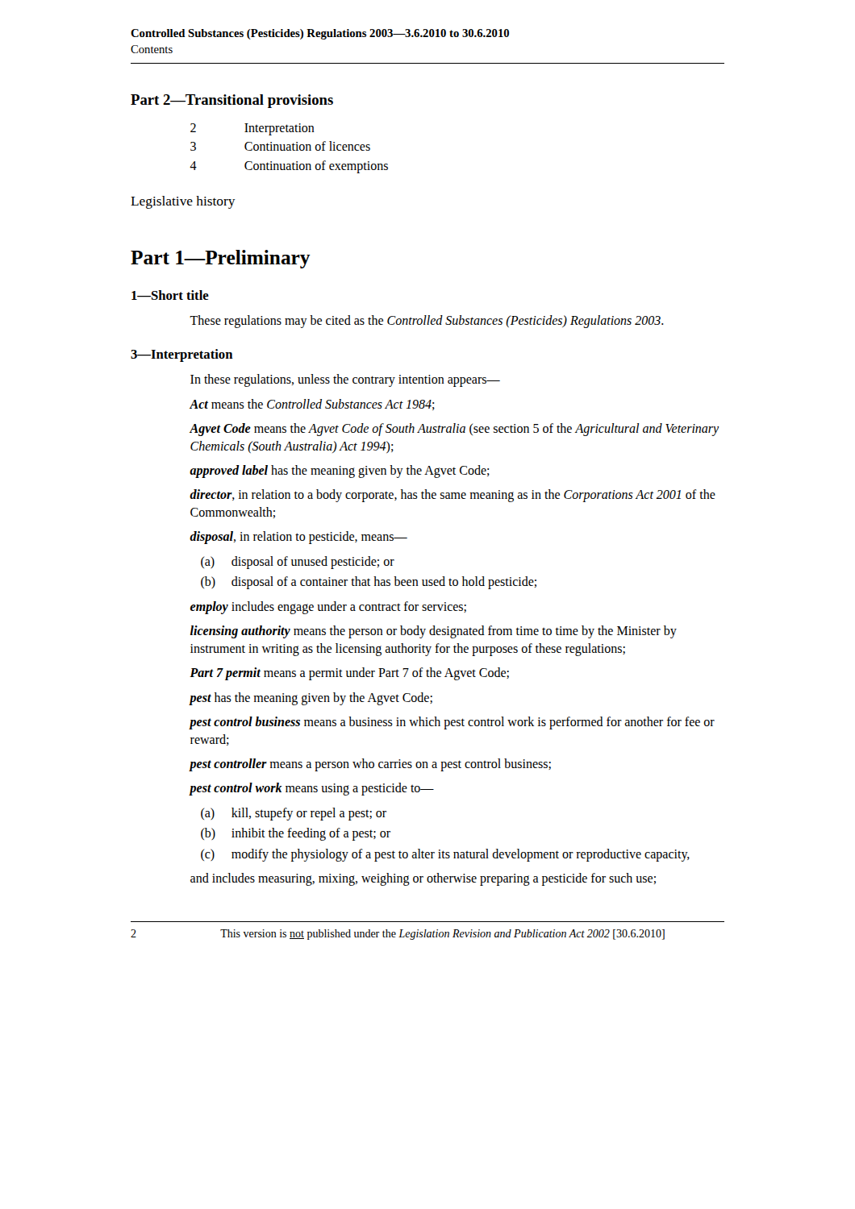Controlled Substances (Pesticides) Regulations 2003—3.6.2010 to 30.6.2010
Contents
Part 2—Transitional provisions
| 2 | Interpretation |
| 3 | Continuation of licences |
| 4 | Continuation of exemptions |
Legislative history
Part 1—Preliminary
1—Short title
These regulations may be cited as the Controlled Substances (Pesticides) Regulations 2003.
3—Interpretation
In these regulations, unless the contrary intention appears—
Act means the Controlled Substances Act 1984;
Agvet Code means the Agvet Code of South Australia (see section 5 of the Agricultural and Veterinary Chemicals (South Australia) Act 1994);
approved label has the meaning given by the Agvet Code;
director, in relation to a body corporate, has the same meaning as in the Corporations Act 2001 of the Commonwealth;
disposal, in relation to pesticide, means—
(a) disposal of unused pesticide; or
(b) disposal of a container that has been used to hold pesticide;
employ includes engage under a contract for services;
licensing authority means the person or body designated from time to time by the Minister by instrument in writing as the licensing authority for the purposes of these regulations;
Part 7 permit means a permit under Part 7 of the Agvet Code;
pest has the meaning given by the Agvet Code;
pest control business means a business in which pest control work is performed for another for fee or reward;
pest controller means a person who carries on a pest control business;
pest control work means using a pesticide to—
(a) kill, stupefy or repel a pest; or
(b) inhibit the feeding of a pest; or
(c) modify the physiology of a pest to alter its natural development or reproductive capacity,
and includes measuring, mixing, weighing or otherwise preparing a pesticide for such use;
2
This version is not published under the Legislation Revision and Publication Act 2002 [30.6.2010]